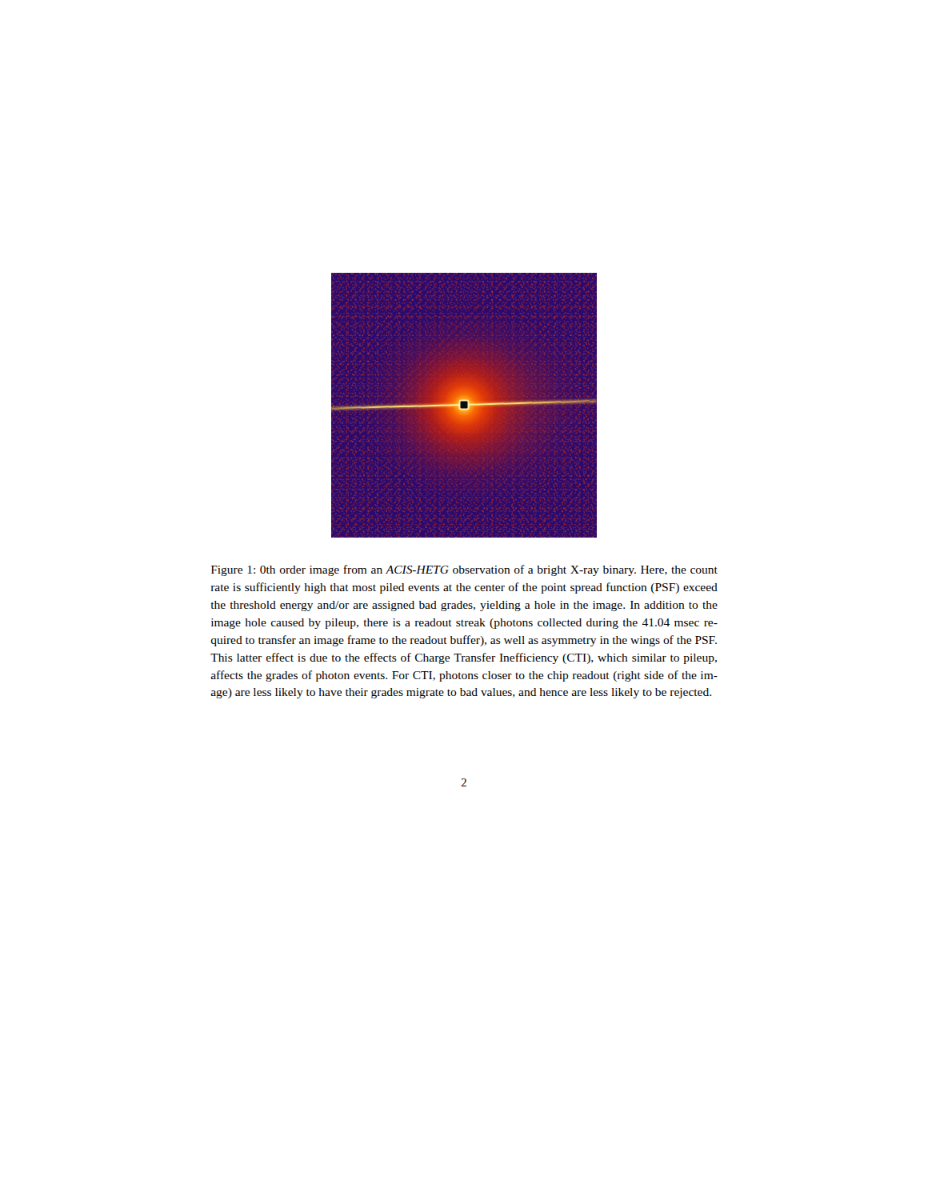Figure 1: 0th order image from an ACIS-HETG observation of a bright X-ray binary. Here, the count rate is sufficiently high that most piled events at the center of the point spread function (PSF) exceed the threshold energy and/or are assigned bad grades, yielding a hole in the image. In addition to the image hole caused by pileup, there is a readout streak (photons collected during the 41.04 msec required to transfer an image frame to the readout buffer), as well as asymmetry in the wings of the PSF. This latter effect is due to the effects of Charge Transfer Inefficiency (CTI), which similar to pileup, affects the grades of photon events. For CTI, photons closer to the chip readout (right side of the image) are less likely to have their grades migrate to bad values, and hence are less likely to be rejected.
2